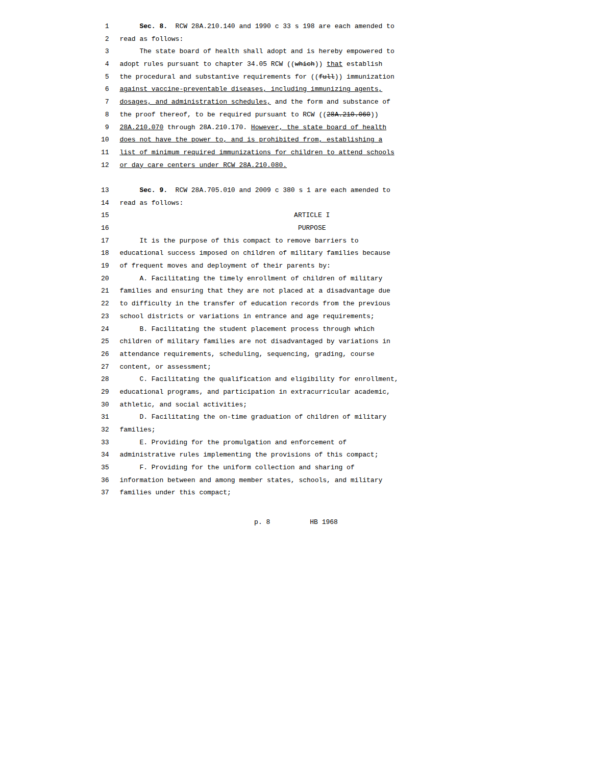1 Sec. 8. RCW 28A.210.140 and 1990 c 33 s 198 are each amended to
2 read as follows:
3 The state board of health shall adopt and is hereby empowered to
4 adopt rules pursuant to chapter 34.05 RCW ((which)) that establish
5 the procedural and substantive requirements for ((full)) immunization
6 against vaccine-preventable diseases, including immunizing agents,
7 dosages, and administration schedules, and the form and substance of
8 the proof thereof, to be required pursuant to RCW ((28A.210.060))
928A.210.070 through 28A.210.170. However, the state board of health
10 does not have the power to, and is prohibited from, establishing a
11 list of minimum required immunizations for children to attend schools
12 or day care centers under RCW 28A.210.080.
13 Sec. 9. RCW 28A.705.010 and 2009 c 380 s 1 are each amended to
14 read as follows:
15 ARTICLE I
16 PURPOSE
17 It is the purpose of this compact to remove barriers to
18 educational success imposed on children of military families because
19 of frequent moves and deployment of their parents by:
20 A. Facilitating the timely enrollment of children of military
21 families and ensuring that they are not placed at a disadvantage due
22 to difficulty in the transfer of education records from the previous
23 school districts or variations in entrance and age requirements;
24 B. Facilitating the student placement process through which
25 children of military families are not disadvantaged by variations in
26 attendance requirements, scheduling, sequencing, grading, course
27 content, or assessment;
28 C. Facilitating the qualification and eligibility for enrollment,
29 educational programs, and participation in extracurricular academic,
30 athletic, and social activities;
31 D. Facilitating the on-time graduation of children of military
32 families;
33 E. Providing for the promulgation and enforcement of
34 administrative rules implementing the provisions of this compact;
35 F. Providing for the uniform collection and sharing of
36 information between and among member states, schools, and military
37 families under this compact;
p. 8 HB 1968